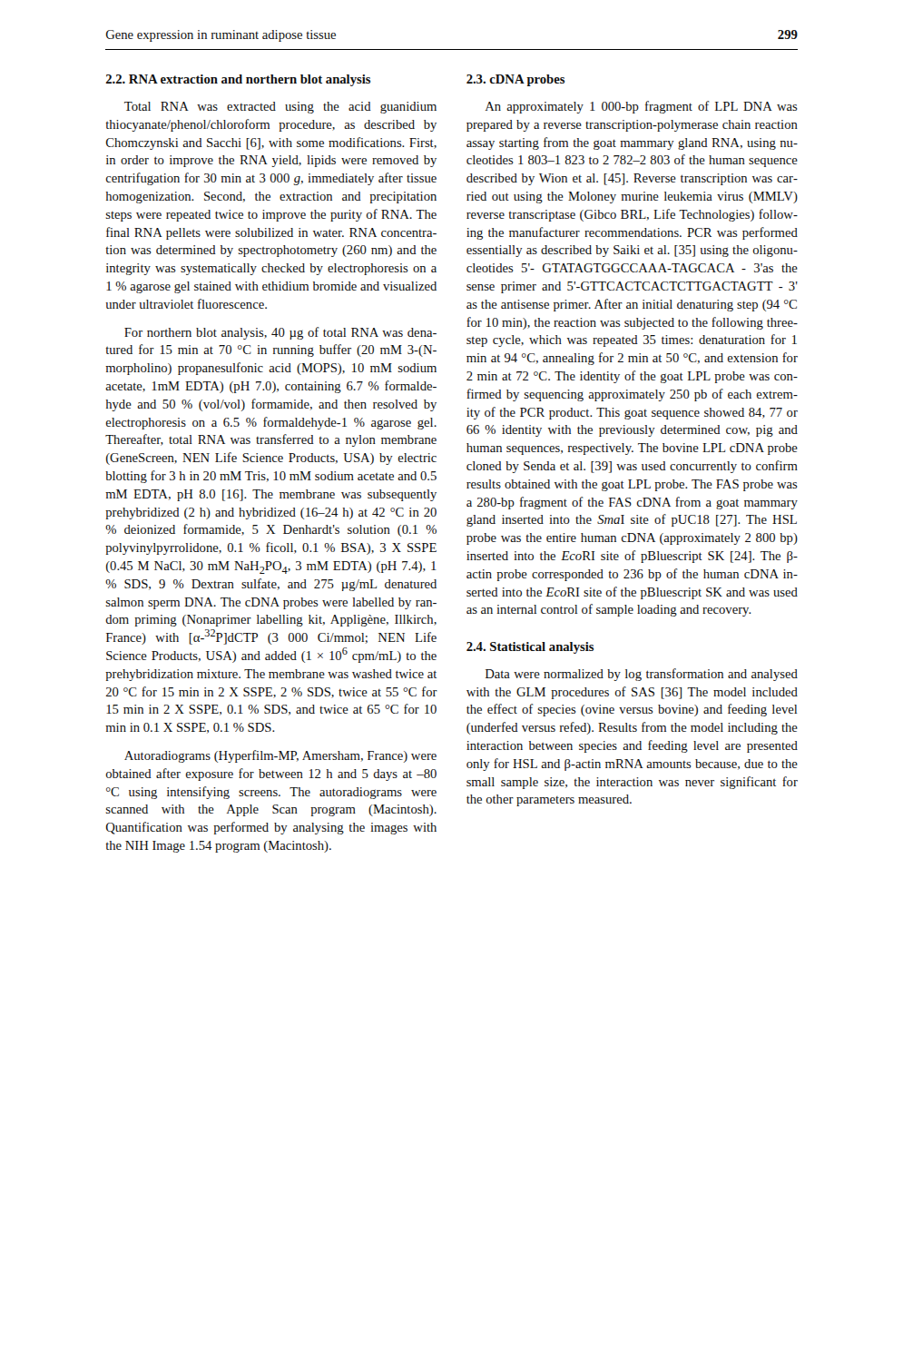Gene expression in ruminant adipose tissue 299
2.2. RNA extraction and northern blot analysis
Total RNA was extracted using the acid guanidium thiocyanate/phenol/chloroform procedure, as described by Chomczynski and Sacchi [6], with some modifications. First, in order to improve the RNA yield, lipids were removed by centrifugation for 30 min at 3 000 g, immediately after tissue homogenization. Second, the extraction and precipitation steps were repeated twice to improve the purity of RNA. The final RNA pellets were solubilized in water. RNA concentration was determined by spectrophotometry (260 nm) and the integrity was systematically checked by electrophoresis on a 1 % agarose gel stained with ethidium bromide and visualized under ultraviolet fluorescence.
For northern blot analysis, 40 µg of total RNA was denatured for 15 min at 70 °C in running buffer (20 mM 3-(N-morpholino) propanesulfonic acid (MOPS), 10 mM sodium acetate, 1mM EDTA) (pH 7.0), containing 6.7 % formaldehyde and 50 % (vol/vol) formamide, and then resolved by electrophoresis on a 6.5 % formaldehyde-1 % agarose gel. Thereafter, total RNA was transferred to a nylon membrane (GeneScreen, NEN Life Science Products, USA) by electric blotting for 3 h in 20 mM Tris, 10 mM sodium acetate and 0.5 mM EDTA, pH 8.0 [16]. The membrane was subsequently prehybridized (2 h) and hybridized (16–24 h) at 42 °C in 20 % deionized formamide, 5 X Denhardt's solution (0.1 % polyvinylpyrrolidone, 0.1 % ficoll, 0.1 % BSA), 3 X SSPE (0.45 M NaCl, 30 mM NaH2PO4, 3 mM EDTA) (pH 7.4), 1 % SDS, 9 % Dextran sulfate, and 275 µg/mL denatured salmon sperm DNA. The cDNA probes were labelled by random priming (Nonaprimer labelling kit, Appligène, Illkirch, France) with [α-32P]dCTP (3 000 Ci/mmol; NEN Life Science Products, USA) and added (1 × 106 cpm/mL) to the prehybridization mixture. The membrane was washed twice at 20 °C for 15 min in 2 X SSPE, 2 % SDS, twice at 55 °C for 15 min in 2 X SSPE, 0.1 % SDS, and twice at 65 °C for 10 min in 0.1 X SSPE, 0.1 % SDS.
Autoradiograms (Hyperfilm-MP, Amersham, France) were obtained after exposure for between 12 h and 5 days at –80 °C using intensifying screens. The autoradiograms were scanned with the Apple Scan program (Macintosh). Quantification was performed by analysing the images with the NIH Image 1.54 program (Macintosh).
2.3. cDNA probes
An approximately 1 000-bp fragment of LPL DNA was prepared by a reverse transcription-polymerase chain reaction assay starting from the goat mammary gland RNA, using nucleotides 1 803–1 823 to 2 782–2 803 of the human sequence described by Wion et al. [45]. Reverse transcription was carried out using the Moloney murine leukemia virus (MMLV) reverse transcriptase (Gibco BRL, Life Technologies) following the manufacturer recommendations. PCR was performed essentially as described by Saiki et al. [35] using the oligonucleotides 5'- GTATAGTGGCCAAA-TAGCACA - 3'as the sense primer and 5'-GTTCACTCACTCTTGACTAGTT - 3' as the antisense primer. After an initial denaturing step (94 °C for 10 min), the reaction was subjected to the following three-step cycle, which was repeated 35 times: denaturation for 1 min at 94 °C, annealing for 2 min at 50 °C, and extension for 2 min at 72 °C. The identity of the goat LPL probe was confirmed by sequencing approximately 250 pb of each extremity of the PCR product. This goat sequence showed 84, 77 or 66 % identity with the previously determined cow, pig and human sequences, respectively. The bovine LPL cDNA probe cloned by Senda et al. [39] was used concurrently to confirm results obtained with the goat LPL probe. The FAS probe was a 280-bp fragment of the FAS cDNA from a goat mammary gland inserted into the Sma I site of pUC18 [27]. The HSL probe was the entire human cDNA (approximately 2 800 bp) inserted into the Eco RI site of pBluescript SK [24]. The β-actin probe corresponded to 236 bp of the human cDNA inserted into the Eco RI site of the pBluescript SK and was used as an internal control of sample loading and recovery.
2.4. Statistical analysis
Data were normalized by log transformation and analysed with the GLM procedures of SAS [36] The model included the effect of species (ovine versus bovine) and feeding level (underfed versus refed). Results from the model including the interaction between species and feeding level are presented only for HSL and β-actin mRNA amounts because, due to the small sample size, the interaction was never significant for the other parameters measured.